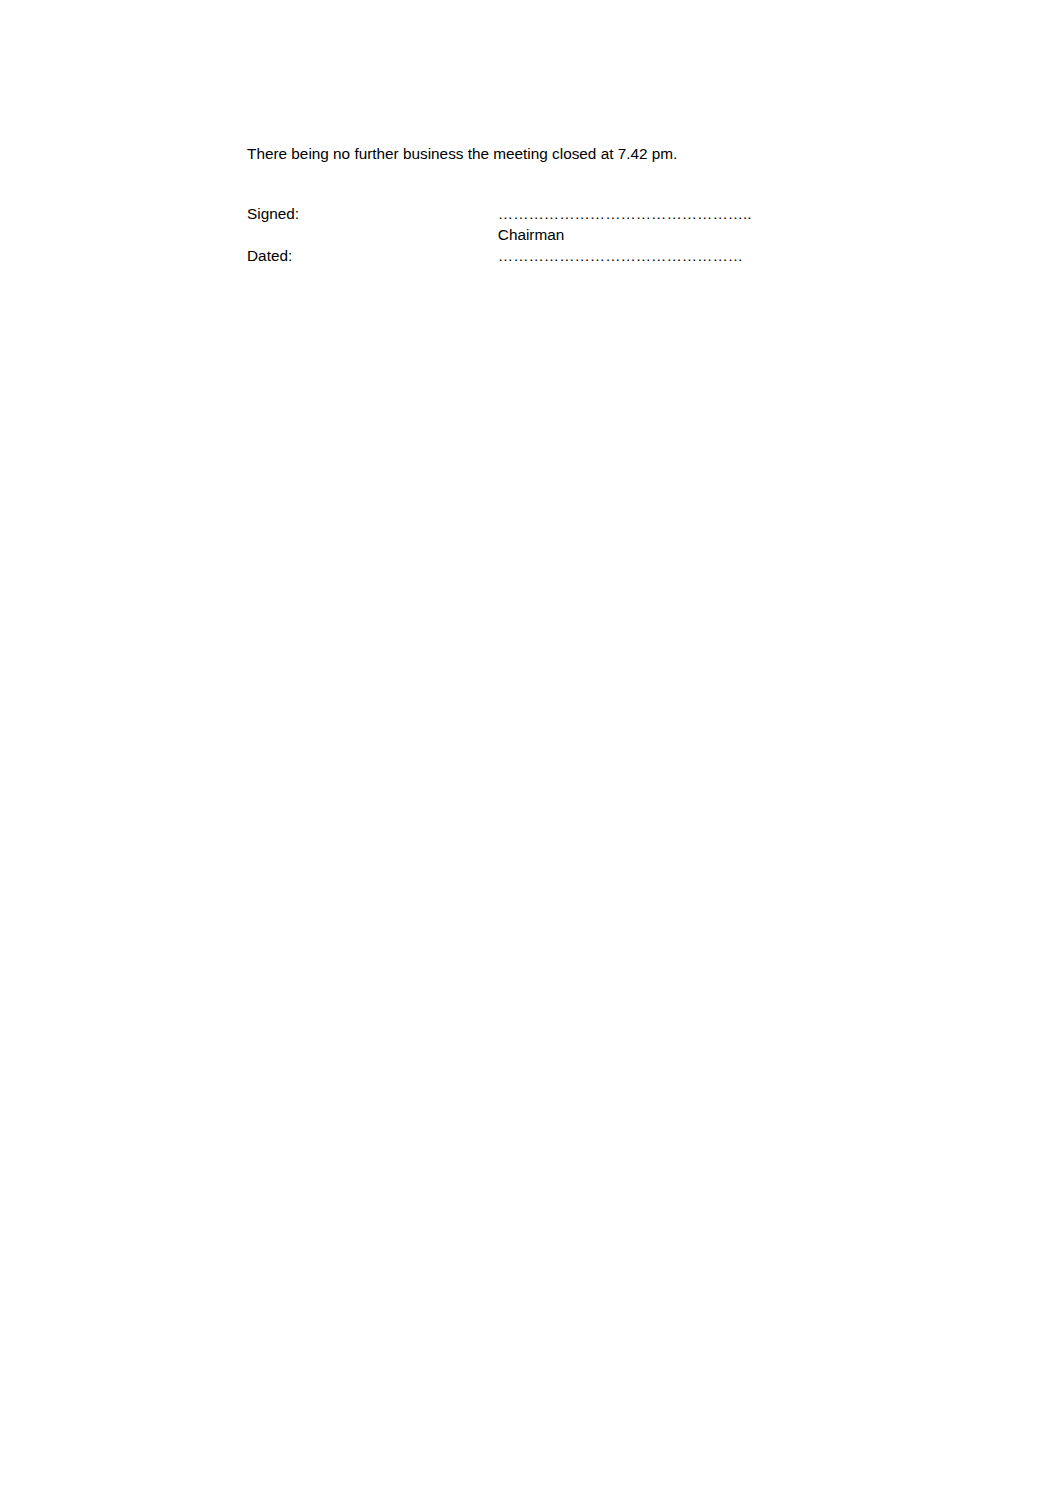There being no further business the meeting closed at 7.42 pm.
| Signed: | ………………………………………….. |
| | Chairman |
| Dated: | ………………………………………… |